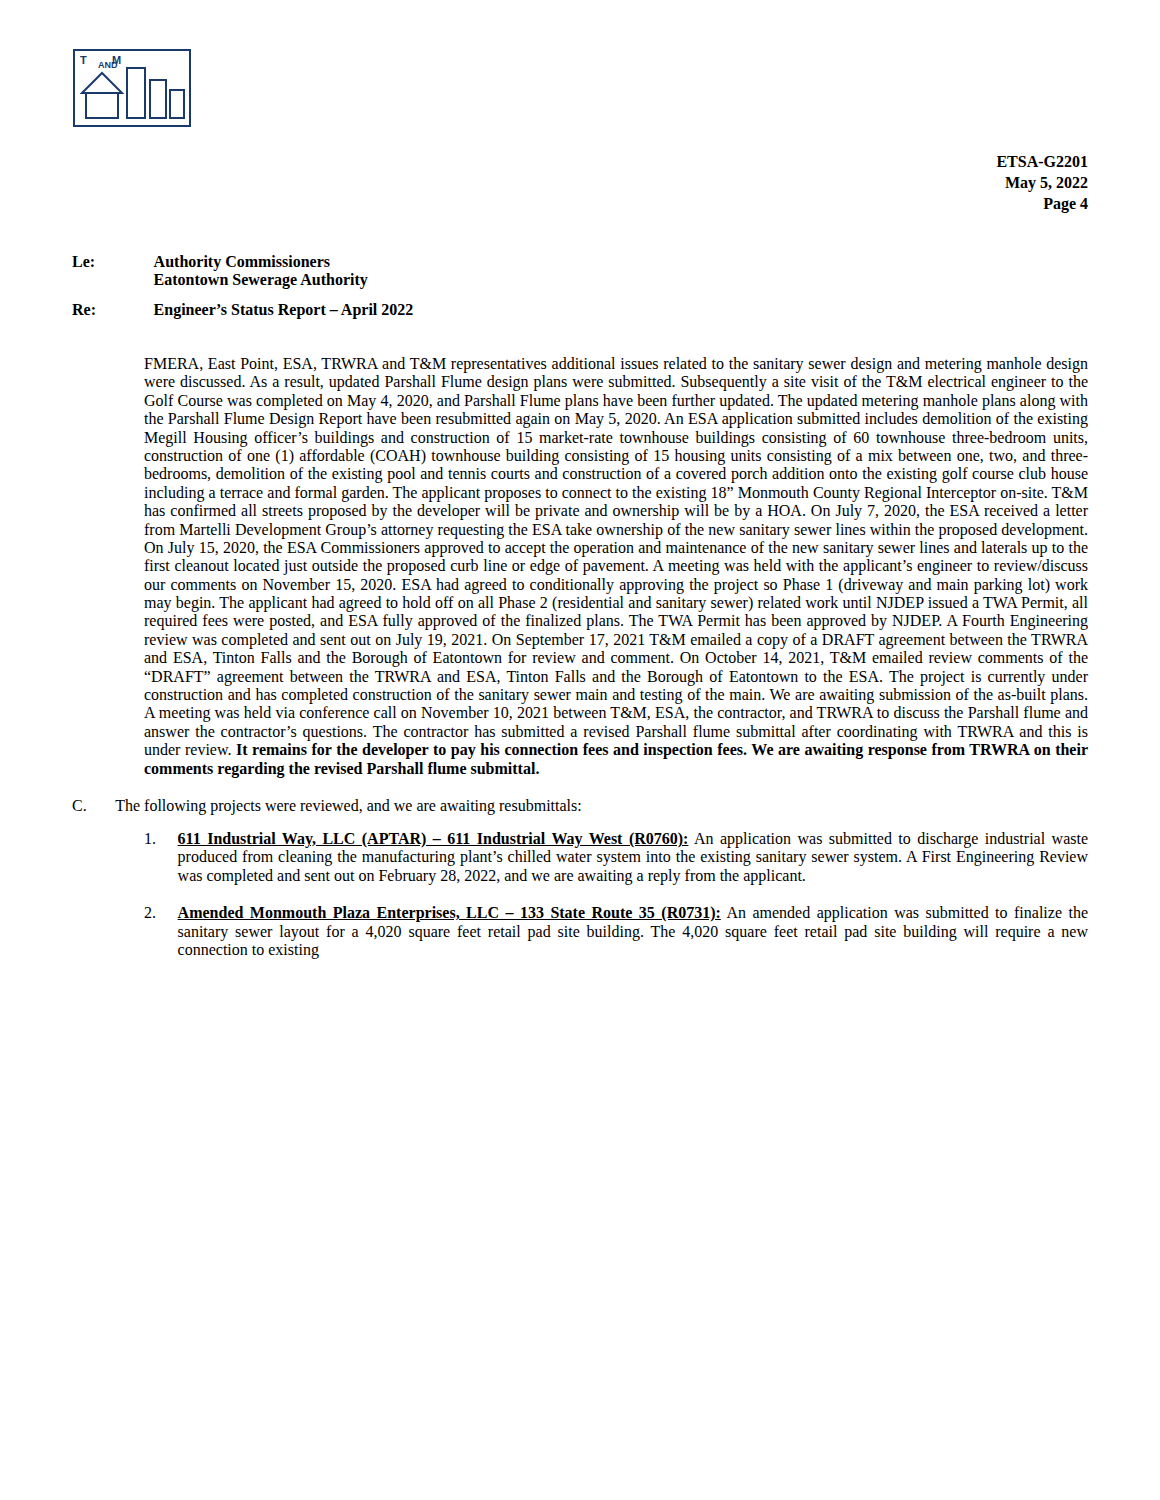AND T M
ETSA-G2201
May 5, 2022
Page 4
| Le: | Authority Commissioners Eatontown Sewerage Authority |
| Re: | Engineer’s Status Report – April 2022 |
FMERA, East Point, ESA, TRWRA and T&M representatives additional issues related to the sanitary sewer design and metering manhole design were discussed. As a result, updated Parshall Flume design plans were submitted. Subsequently a site visit of the T&M electrical engineer to the Golf Course was completed on May 4, 2020, and Parshall Flume plans have been further updated. The updated metering manhole plans along with the Parshall Flume Design Report have been resubmitted again on May 5, 2020. An ESA application submitted includes demolition of the existing Megill Housing officer’s buildings and construction of 15 market-rate townhouse buildings consisting of 60 townhouse three-bedroom units, construction of one (1) affordable (COAH) townhouse building consisting of 15 housing units consisting of a mix between one, two, and three-bedrooms, demolition of the existing pool and tennis courts and construction of a covered porch addition onto the existing golf course club house including a terrace and formal garden. The applicant proposes to connect to the existing 18” Monmouth County Regional Interceptor on-site. T&M has confirmed all streets proposed by the developer will be private and ownership will be by a HOA. On July 7, 2020, the ESA received a letter from Martelli Development Group’s attorney requesting the ESA take ownership of the new sanitary sewer lines within the proposed development. On July 15, 2020, the ESA Commissioners approved to accept the operation and maintenance of the new sanitary sewer lines and laterals up to the first cleanout located just outside the proposed curb line or edge of pavement. A meeting was held with the applicant’s engineer to review/discuss our comments on November 15, 2020. ESA had agreed to conditionally approving the project so Phase 1 (driveway and main parking lot) work may begin. The applicant had agreed to hold off on all Phase 2 (residential and sanitary sewer) related work until NJDEP issued a TWA Permit, all required fees were posted, and ESA fully approved of the finalized plans. The TWA Permit has been approved by NJDEP. A Fourth Engineering review was completed and sent out on July 19, 2021. On September 17, 2021 T&M emailed a copy of a DRAFT agreement between the TRWRA and ESA, Tinton Falls and the Borough of Eatontown for review and comment. On October 14, 2021, T&M emailed review comments of the “DRAFT” agreement between the TRWRA and ESA, Tinton Falls and the Borough of Eatontown to the ESA. The project is currently under construction and has completed construction of the sanitary sewer main and testing of the main. We are awaiting submission of the as-built plans. A meeting was held via conference call on November 10, 2021 between T&M, ESA, the contractor, and TRWRA to discuss the Parshall flume and answer the contractor’s questions. The contractor has submitted a revised Parshall flume submittal after coordinating with TRWRA and this is under review. It remains for the developer to pay his connection fees and inspection fees. We are awaiting response from TRWRA on their comments regarding the revised Parshall flume submittal.
C. The following projects were reviewed, and we are awaiting resubmittals:
1. 611 Industrial Way, LLC (APTAR) – 611 Industrial Way West (R0760): An application was submitted to discharge industrial waste produced from cleaning the manufacturing plant’s chilled water system into the existing sanitary sewer system. A First Engineering Review was completed and sent out on February 28, 2022, and we are awaiting a reply from the applicant.
2. Amended Monmouth Plaza Enterprises, LLC – 133 State Route 35 (R0731): An amended application was submitted to finalize the sanitary sewer layout for a 4,020 square feet retail pad site building. The 4,020 square feet retail pad site building will require a new connection to existing